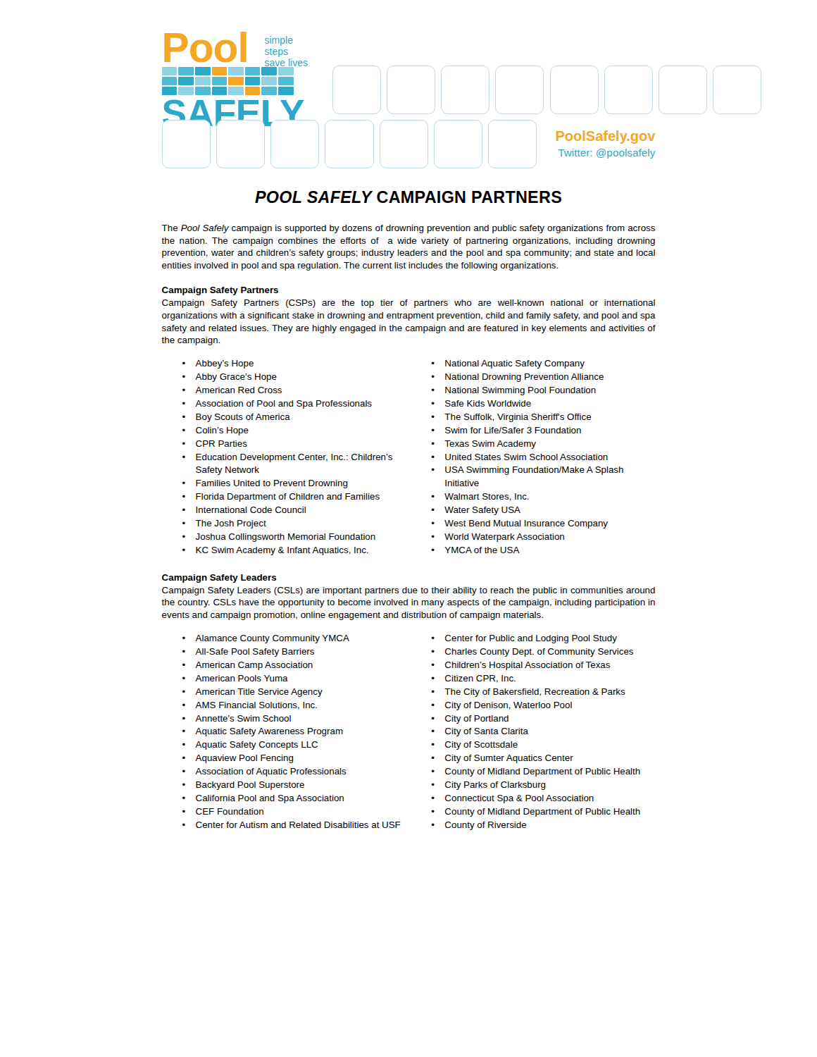Pool
simple steps
save lives
SAFELY
PoolSafely.gov
Twitter: @poolsafely
POOL SAFELY CAMPAIGN PARTNERS
The Pool Safely campaign is supported by dozens of drowning prevention and public safety organizations from across the nation. The campaign combines the efforts of a wide variety of partnering organizations, including drowning prevention, water and children’s safety groups; industry leaders and the pool and spa community; and state and local entities involved in pool and spa regulation. The current list includes the following organizations.
Campaign Safety Partners
Campaign Safety Partners (CSPs) are the top tier of partners who are well-known national or international organizations with a significant stake in drowning and entrapment prevention, child and family safety, and pool and spa safety and related issues. They are highly engaged in the campaign and are featured in key elements and activities of the campaign.
Abbey’s Hope
Abby Grace’s Hope
American Red Cross
Association of Pool and Spa Professionals
Boy Scouts of America
Colin’s Hope
CPR Parties
Education Development Center, Inc.: Children’s
Safety Network
Families United to Prevent Drowning
Florida Department of Children and Families
International Code Council
The Josh Project
Joshua Collingsworth Memorial Foundation
KC Swim Academy & Infant Aquatics, Inc.
National Aquatic Safety Company
National Drowning Prevention Alliance
National Swimming Pool Foundation
Safe Kids Worldwide
The Suffolk, Virginia Sheriff's Office
Swim for Life/Safer 3 Foundation
Texas Swim Academy
United States Swim School Association
USA Swimming Foundation/Make A Splash
Initiative
Walmart Stores, Inc.
Water Safety USA
West Bend Mutual Insurance Company
World Waterpark Association
YMCA of the USA
Campaign Safety Leaders
Campaign Safety Leaders (CSLs) are important partners due to their ability to reach the public in communities around the country. CSLs have the opportunity to become involved in many aspects of the campaign, including participation in events and campaign promotion, online engagement and distribution of campaign materials.
Alamance County Community YMCA
All-Safe Pool Safety Barriers
American Camp Association
American Pools Yuma
American Title Service Agency
AMS Financial Solutions, Inc.
Annette's Swim School
Aquatic Safety Awareness Program
Aquatic Safety Concepts LLC
Aquaview Pool Fencing
Association of Aquatic Professionals
Backyard Pool Superstore
California Pool and Spa Association
CEF Foundation
Center for Autism and Related Disabilities at USF
Center for Public and Lodging Pool Study
Charles County Dept. of Community Services
Children’s Hospital Association of Texas
Citizen CPR, Inc.
The City of Bakersfield, Recreation & Parks
City of Denison, Waterloo Pool
City of Portland
City of Santa Clarita
City of Scottsdale
City of Sumter Aquatics Center
County of Midland Department of Public Health
City Parks of Clarksburg
Connecticut Spa & Pool Association
County of Midland Department of Public Health
County of Riverside